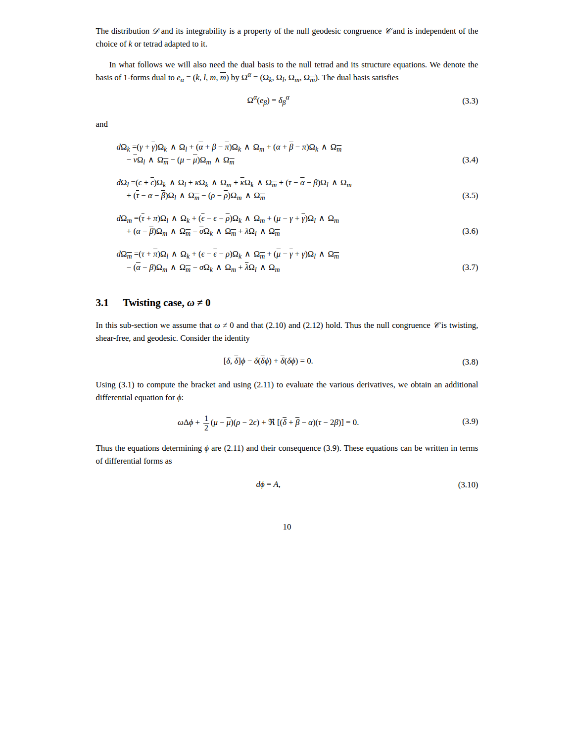The distribution 𝒟 and its integrability is a property of the null geodesic congruence 𝒞 and is independent of the choice of k or tetrad adapted to it.
In what follows we will also need the dual basis to the null tetrad and its structure equations. We denote the basis of 1-forms dual to eα = (k, l, m, m) by Ωα = (Ωk, Ωl, Ωm, Ωm). The dual basis satisfies
Ωα(eβ) = δβα
(3.3)
and
d Ωk =(γ + γ)Ωk ∧ Ωl + (α + β − π)Ωk ∧ Ωm + (α + β − π)Ωk ∧ Ωm
− ν Ωl ∧ Ωm − (μ − μ)Ωm ∧ Ωm
(3.4)
d Ωl =(ϵ + ϵ)Ωk ∧ Ωl + κ Ωk ∧ Ωm + κ Ωk ∧ Ωm + (τ − α − β)Ωl ∧ Ωm
+ (τ − α − β)Ωl ∧ Ωm − (ρ − ρ)Ωm ∧ Ωm
(3.5)
d Ωm =(τ + π)Ωl ∧ Ωk + (ϵ − ϵ − ρ)Ωk ∧ Ωm + (μ − γ + γ)Ωl ∧ Ωm
+ (α − β)Ωm ∧ Ωm − σ Ωk ∧ Ωm + λ Ωl ∧ Ωm
(3.6)
d Ωm =(τ + π)Ωl ∧ Ωk + (ϵ − ϵ − ρ)Ωk ∧ Ωm + (μ − γ + γ)Ωl ∧ Ωm
− (α − β)Ωm ∧ Ωm − σ Ωk ∧ Ωm + λ Ωl ∧ Ωm
(3.7)
3.1 Twisting case, ω ≠ 0
In this sub-section we assume that ω ≠ 0 and that (2.10) and (2.12) hold. Thus the null congruence 𝒞 is twisting, shear-free, and geodesic. Consider the identity
[δ, δ]ϕ − δ(δϕ) + δ(δϕ) = 0.
(3.8)
Using (3.1) to compute the bracket and using (2.11) to evaluate the various derivatives, we obtain an additional differential equation for ϕ:
ω Δϕ + 12(μ − μ)(ρ − 2ϵ) + ℜ [(δ + β − α)(τ − 2β)] = 0.
(3.9)
Thus the equations determining ϕ are (2.11) and their consequence (3.9). These equations can be written in terms of differential forms as
dϕ = A,
(3.10)
10